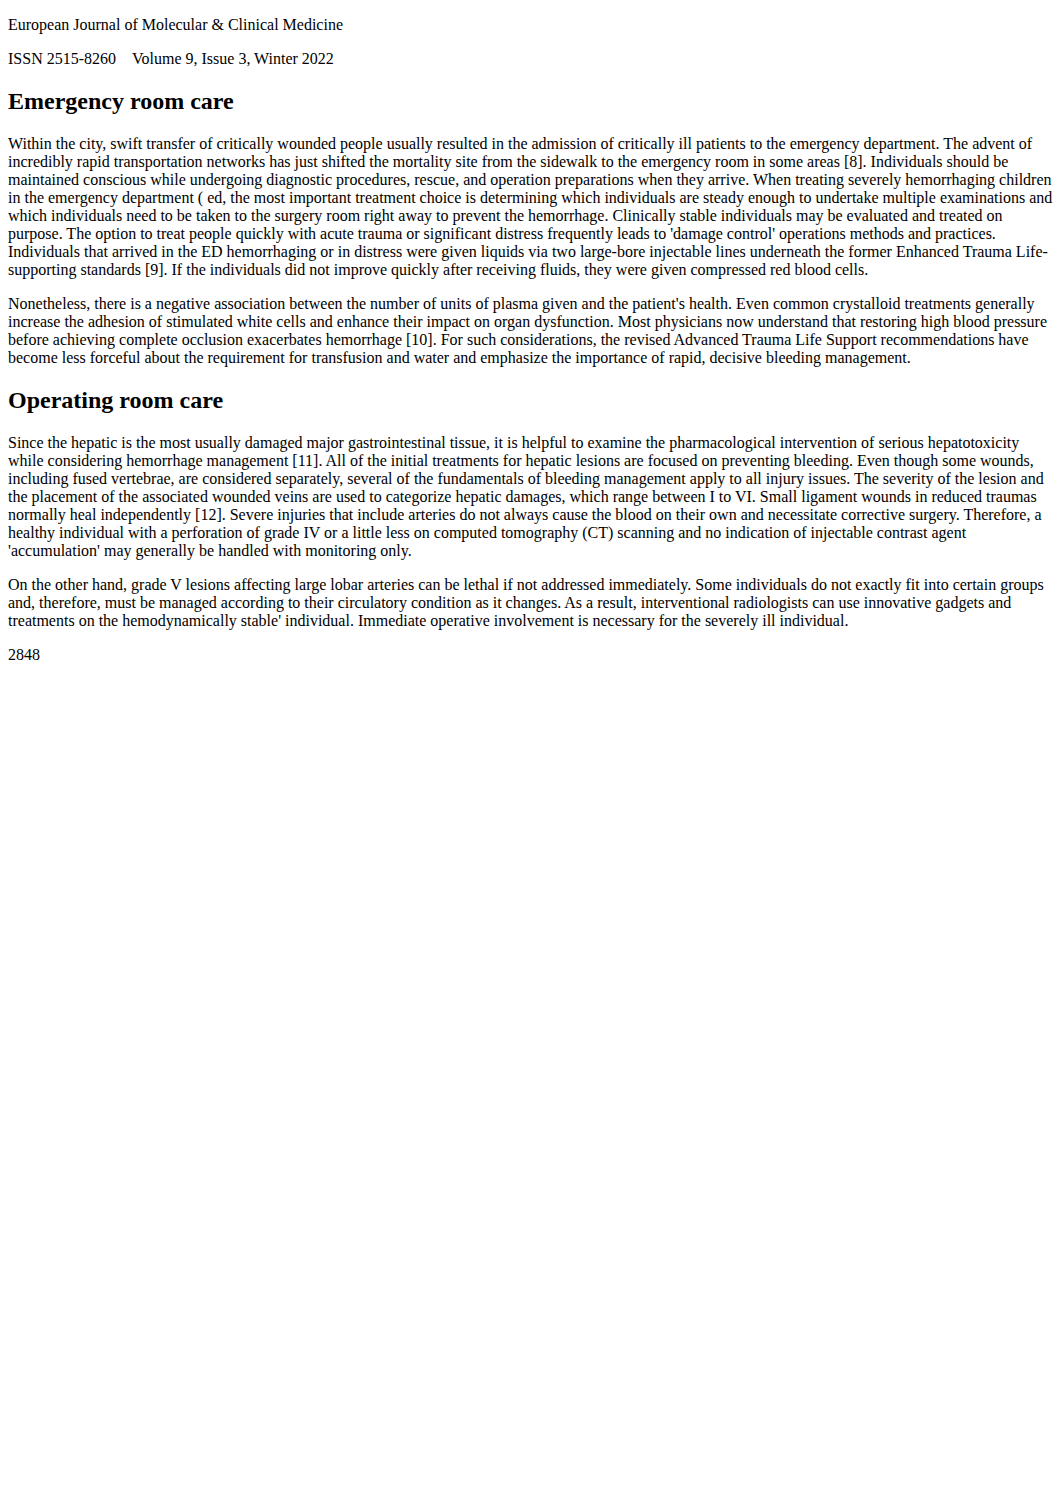European Journal of Molecular & Clinical Medicine
ISSN 2515-8260 Volume 9, Issue 3, Winter 2022
Emergency room care
Within the city, swift transfer of critically wounded people usually resulted in the admission of critically ill patients to the emergency department. The advent of incredibly rapid transportation networks has just shifted the mortality site from the sidewalk to the emergency room in some areas [8]. Individuals should be maintained conscious while undergoing diagnostic procedures, rescue, and operation preparations when they arrive. When treating severely hemorrhaging children in the emergency department ( ed, the most important treatment choice is determining which individuals are steady enough to undertake multiple examinations and which individuals need to be taken to the surgery room right away to prevent the hemorrhage. Clinically stable individuals may be evaluated and treated on purpose. The option to treat people quickly with acute trauma or significant distress frequently leads to 'damage control' operations methods and practices. Individuals that arrived in the ED hemorrhaging or in distress were given liquids via two large-bore injectable lines underneath the former Enhanced Trauma Life-supporting standards [9]. If the individuals did not improve quickly after receiving fluids, they were given compressed red blood cells.
Nonetheless, there is a negative association between the number of units of plasma given and the patient's health. Even common crystalloid treatments generally increase the adhesion of stimulated white cells and enhance their impact on organ dysfunction. Most physicians now understand that restoring high blood pressure before achieving complete occlusion exacerbates hemorrhage [10]. For such considerations, the revised Advanced Trauma Life Support recommendations have become less forceful about the requirement for transfusion and water and emphasize the importance of rapid, decisive bleeding management.
Operating room care
Since the hepatic is the most usually damaged major gastrointestinal tissue, it is helpful to examine the pharmacological intervention of serious hepatotoxicity while considering hemorrhage management [11]. All of the initial treatments for hepatic lesions are focused on preventing bleeding. Even though some wounds, including fused vertebrae, are considered separately, several of the fundamentals of bleeding management apply to all injury issues. The severity of the lesion and the placement of the associated wounded veins are used to categorize hepatic damages, which range between I to VI. Small ligament wounds in reduced traumas normally heal independently [12]. Severe injuries that include arteries do not always cause the blood on their own and necessitate corrective surgery. Therefore, a healthy individual with a perforation of grade IV or a little less on computed tomography (CT) scanning and no indication of injectable contrast agent 'accumulation' may generally be handled with monitoring only.
On the other hand, grade V lesions affecting large lobar arteries can be lethal if not addressed immediately. Some individuals do not exactly fit into certain groups and, therefore, must be managed according to their circulatory condition as it changes. As a result, interventional radiologists can use innovative gadgets and treatments on the hemodynamically stable' individual. Immediate operative involvement is necessary for the severely ill individual.
2848